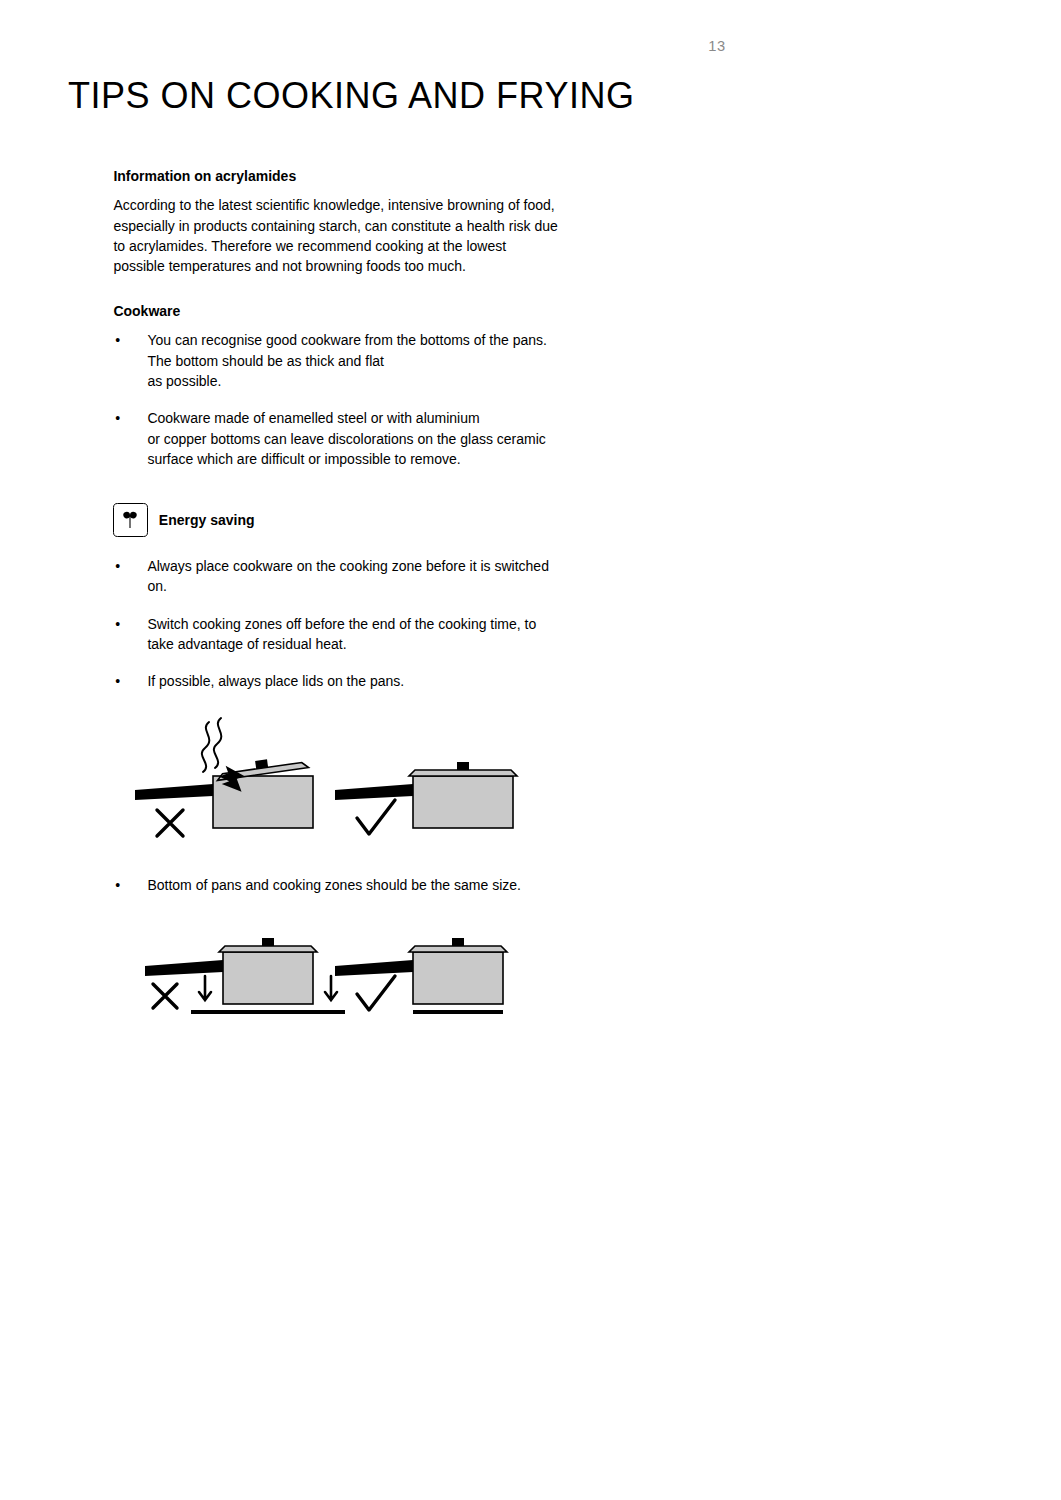13
TIPS ON COOKING AND FRYING
Information on acrylamides
According to the latest scientific knowledge, intensive browning of food, especially in products containing starch, can constitute a health risk due to acrylamides. Therefore we recommend cooking at the lowest possible temperatures and not browning foods too much.
Cookware
You can recognise good cookware from the bottoms of the pans. The bottom should be as thick and flat
as possible.
Cookware made of enamelled steel or with aluminium
or copper bottoms can leave discolorations on the glass ceramic surface which are difficult or impossible to remove.
Energy saving
Always place cookware on the cooking zone before it is switched on.
Switch cooking zones off before the end of the cooking time, to take advantage of residual heat.
If possible, always place lids on the pans.
Bottom of pans and cooking zones should be the same size.